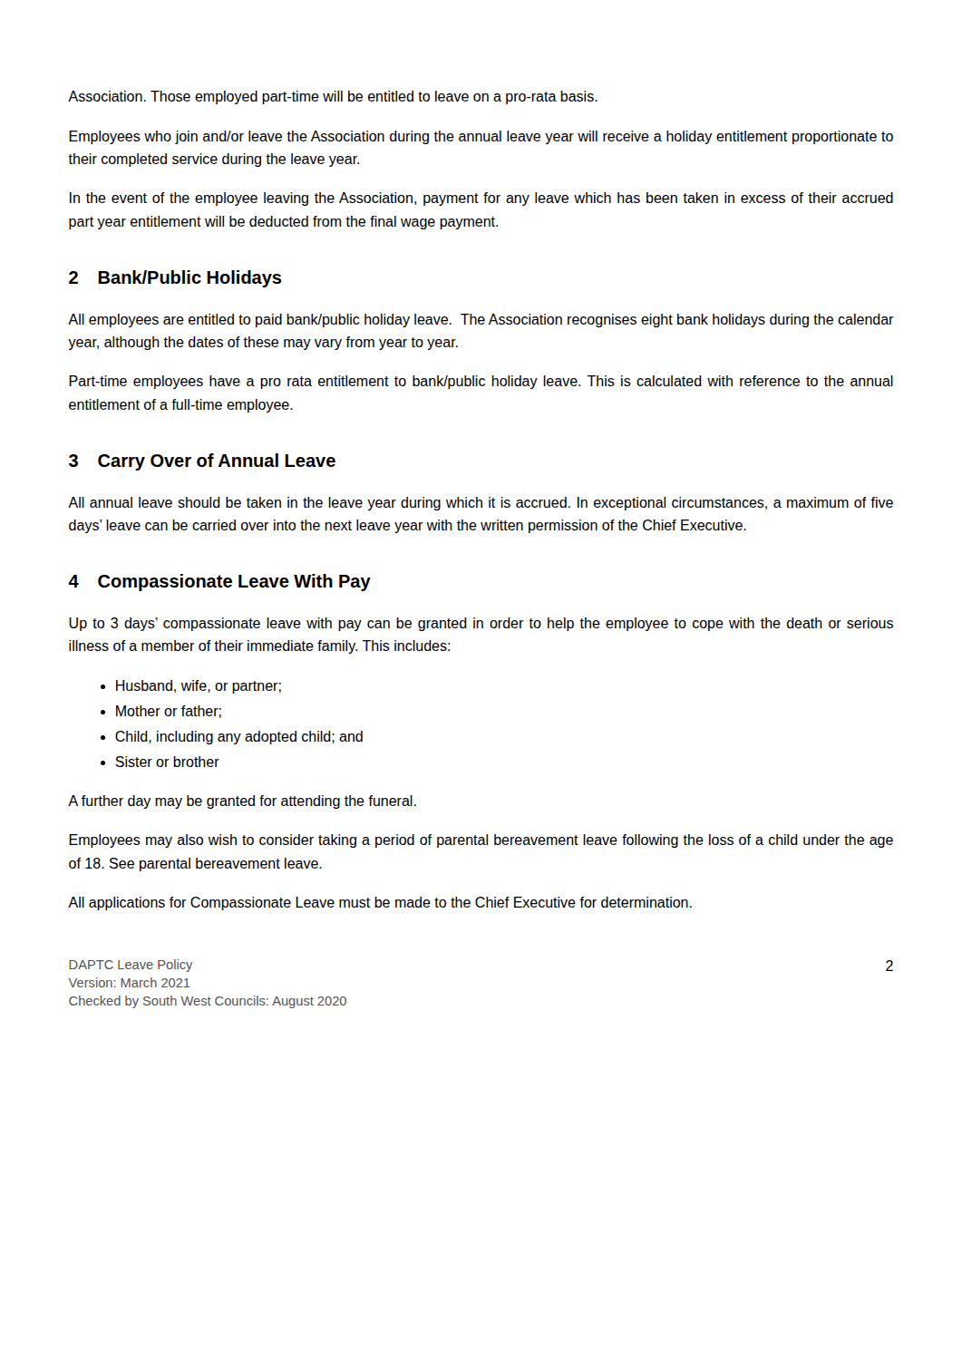Association. Those employed part-time will be entitled to leave on a pro-rata basis.
Employees who join and/or leave the Association during the annual leave year will receive a holiday entitlement proportionate to their completed service during the leave year.
In the event of the employee leaving the Association, payment for any leave which has been taken in excess of their accrued part year entitlement will be deducted from the final wage payment.
2 Bank/Public Holidays
All employees are entitled to paid bank/public holiday leave. The Association recognises eight bank holidays during the calendar year, although the dates of these may vary from year to year.
Part-time employees have a pro rata entitlement to bank/public holiday leave. This is calculated with reference to the annual entitlement of a full-time employee.
3 Carry Over of Annual Leave
All annual leave should be taken in the leave year during which it is accrued. In exceptional circumstances, a maximum of five days’ leave can be carried over into the next leave year with the written permission of the Chief Executive.
4 Compassionate Leave With Pay
Up to 3 days’ compassionate leave with pay can be granted in order to help the employee to cope with the death or serious illness of a member of their immediate family. This includes:
Husband, wife, or partner;
Mother or father;
Child, including any adopted child; and
Sister or brother
A further day may be granted for attending the funeral.
Employees may also wish to consider taking a period of parental bereavement leave following the loss of a child under the age of 18. See parental bereavement leave.
All applications for Compassionate Leave must be made to the Chief Executive for determination.
2 DAPTC Leave Policy
Version: March 2021
Checked by South West Councils: August 2020